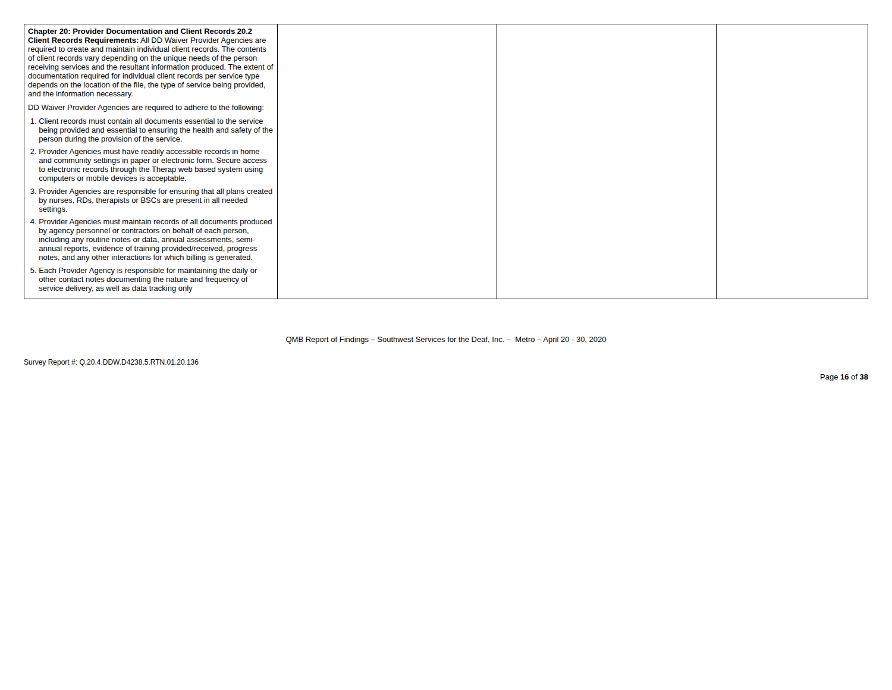| Chapter 20: Provider Documentation and Client Records 20.2 Client Records Requirements: All DD Waiver Provider Agencies are required to create and maintain individual client records. The contents of client records vary depending on the unique needs of the person receiving services and the resultant information produced. The extent of documentation required for individual client records per service type depends on the location of the file, the type of service being provided, and the information necessary. DD Waiver Provider Agencies are required to adhere to the following: Client records must contain all documents essential to the service being provided and essential to ensuring the health and safety of the person during the provision of the service. Provider Agencies must have readily accessible records in home and community settings in paper or electronic form. Secure access to electronic records through the Therap web based system using computers or mobile devices is acceptable. Provider Agencies are responsible for ensuring that all plans created by nurses, RDs, therapists or BSCs are present in all needed settings. Provider Agencies must maintain records of all documents produced by agency personnel or contractors on behalf of each person, including any routine notes or data, annual assessments, semi-annual reports, evidence of training provided/received, progress notes, and any other interactions for which billing is generated. Each Provider Agency is responsible for maintaining the daily or other contact notes documenting the nature and frequency of service delivery, as well as data tracking only | | | |
QMB Report of Findings – Southwest Services for the Deaf, Inc. – Metro – April 20 - 30, 2020
Survey Report #: Q.20.4.DDW.D4238.5.RTN.01.20.136
Page 16 of 38